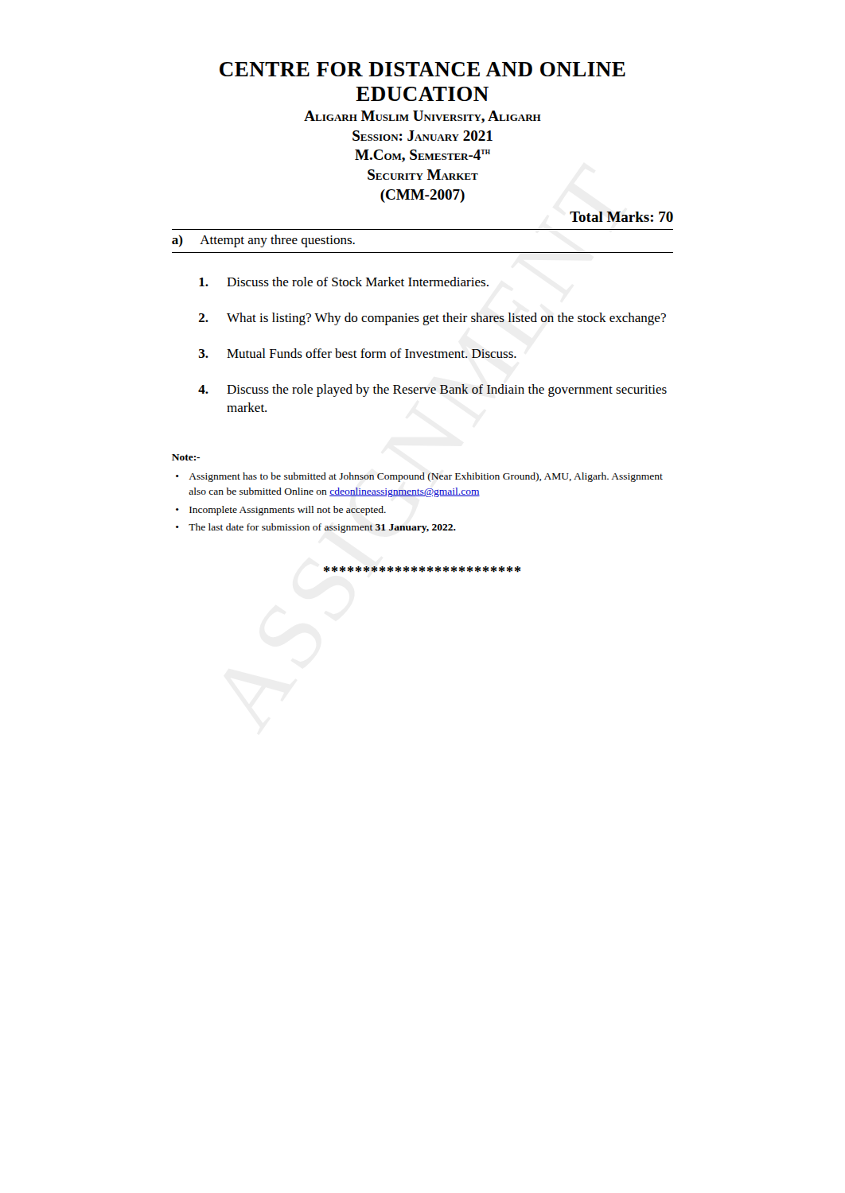ASSIGNMENT
CENTRE FOR DISTANCE AND ONLINE EDUCATION
Aligarh Muslim University, Aligarh
Session: January 2021
M.Com, Semester-4th
Security Market
(CMM-2007)
Total Marks: 70
a)
Attempt any three questions.
Discuss the role of Stock Market Intermediaries.
What is listing? Why do companies get their shares listed on the stock exchange?
Mutual Funds offer best form of Investment. Discuss.
Discuss the role played by the Reserve Bank of Indiain the government securities market.
Note:-
Assignment has to be submitted at Johnson Compound (Near Exhibition Ground), AMU, Aligarh. Assignment also can be submitted Online on cdeonlineassignments@gmail.com
Incomplete Assignments will not be accepted.
The last date for submission of assignment 31 January, 2022.
*************************